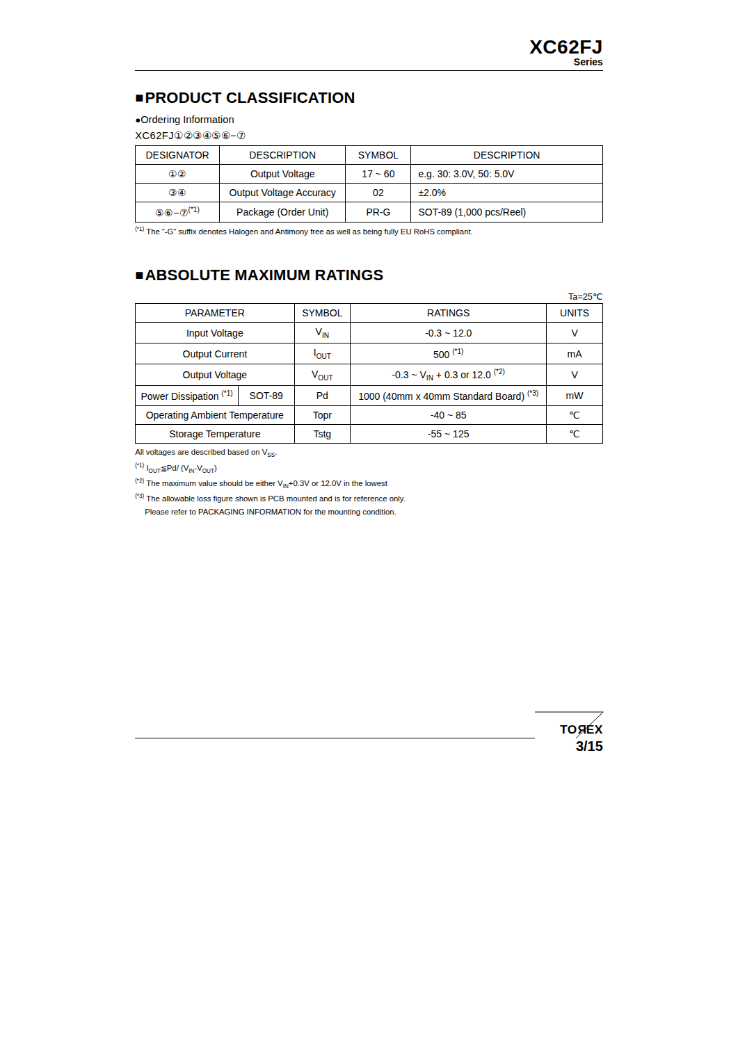XC62FJ
Series
■PRODUCT CLASSIFICATION
●Ordering Information
XC62FJ①②③④⑤⑥−⑦
| DESIGNATOR | DESCRIPTION | SYMBOL | DESCRIPTION |
| --- | --- | --- | --- |
| ①② | Output Voltage | 17 ~ 60 | e.g. 30: 3.0V, 50: 5.0V |
| ③④ | Output Voltage Accuracy | 02 | ±2.0% |
| ⑤⑥−⑦ (*1) | Package (Order Unit) | PR-G | SOT-89 (1,000 pcs/Reel) |
(*1) The “-G” suffix denotes Halogen and Antimony free as well as being fully EU RoHS compliant.
■ABSOLUTE MAXIMUM RATINGS
Ta=25℃
| PARAMETER | SYMBOL | RATINGS | UNITS |
| --- | --- | --- | --- |
| Input Voltage | V IN | -0.3 ~ 12.0 | V |
| Output Current | I OUT | 500 (*1) | mA |
| Output Voltage | V OUT | -0.3 ~ V IN + 0.3 or 12.0 (*2) | V |
| Power Dissipation (*1) | SOT-89 | Pd | 1000 (40mm x 40mm Standard Board) (*3) | mW |
| Operating Ambient Temperature | Topr | -40 ~ 85 | ℃ |
| Storage Temperature | Tstg | -55 ~ 125 | ℃ |
All voltages are described based on VSS.
(*1) IOUT≦Pd/ (VIN-VOUT)
(*2) The maximum value should be either VIN+0.3V or 12.0V in the lowest
(*3) The allowable loss figure shown is PCB mounted and is for reference only.
Please refer to PACKAGING INFORMATION for the mounting condition.
TOREX
3/15